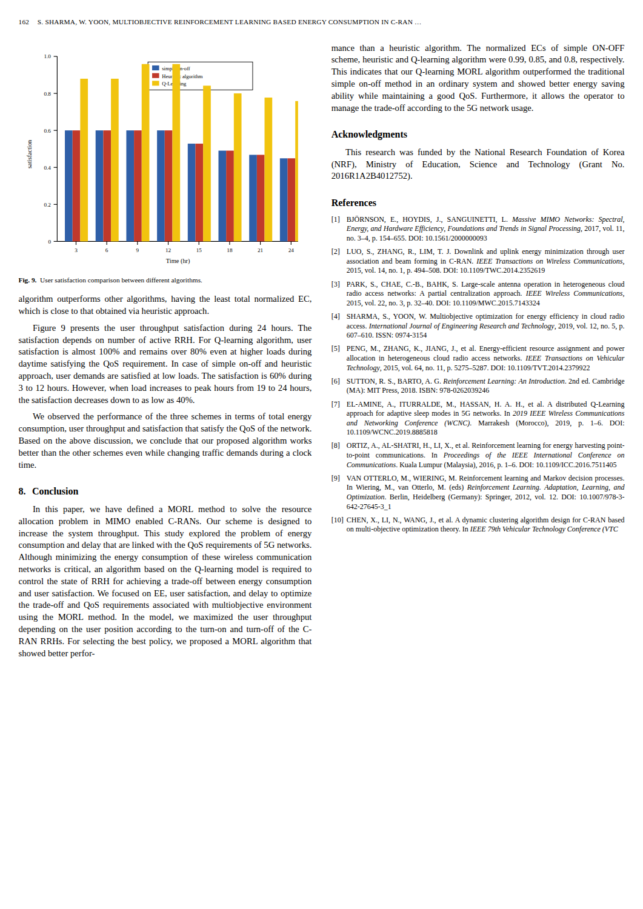162 S. SHARMA, W. YOON, MULTIOBJECTIVE REINFORCEMENT LEARNING BASED ENERGY CONSUMPTION IN C-RAN …
0 0.2 0.4 0.6 0.8 1.0 satisfaction simple on-off Heuristic algorithm Q-Learning 3 6 9 12 15 18 21 24 Time (hr)
Fig. 9. User satisfaction comparison between different algorithms.
algorithm outperforms other algorithms, having the least total normalized EC, which is close to that obtained via heuristic approach.
Figure 9 presents the user throughput satisfaction during 24 hours. The satisfaction depends on number of active RRH. For Q-learning algorithm, user satisfaction is almost 100% and remains over 80% even at higher loads during daytime satisfying the QoS requirement. In case of simple on-off and heuristic approach, user demands are satisfied at low loads. The satisfaction is 60% during 3 to 12 hours. However, when load increases to peak hours from 19 to 24 hours, the satisfaction decreases down to as low as 40%.
We observed the performance of the three schemes in terms of total energy consumption, user throughput and satisfaction that satisfy the QoS of the network. Based on the above discussion, we conclude that our proposed algorithm works better than the other schemes even while changing traffic demands during a clock time.
8. Conclusion
In this paper, we have defined a MORL method to solve the resource allocation problem in MIMO enabled C-RANs. Our scheme is designed to increase the system throughput. This study explored the problem of energy consumption and delay that are linked with the QoS requirements of 5G networks. Although minimizing the energy consumption of these wireless communication networks is critical, an algorithm based on the Q-learning model is required to control the state of RRH for achieving a trade-off between energy consumption and user satisfaction. We focused on EE, user satisfaction, and delay to optimize the trade-off and QoS requirements associated with multiobjective environment using the MORL method. In the model, we maximized the user throughput depending on the user position according to the turn-on and turn-off of the C-RAN RRHs. For selecting the best policy, we proposed a MORL algorithm that showed better perfor-
mance than a heuristic algorithm. The normalized ECs of simple ON-OFF scheme, heuristic and Q-learning algorithm were 0.99, 0.85, and 0.8, respectively. This indicates that our Q-learning MORL algorithm outperformed the traditional simple on-off method in an ordinary system and showed better energy saving ability while maintaining a good QoS. Furthermore, it allows the operator to manage the trade-off according to the 5G network usage.
Acknowledgments
This research was funded by the National Research Foundation of Korea (NRF), Ministry of Education, Science and Technology (Grant No. 2016R1A2B4012752).
References
[1] BJÖRNSON, E., HOYDIS, J., SANGUINETTI, L. Massive MIMO Networks: Spectral, Energy, and Hardware Efficiency, Foundations and Trends in Signal Processing, 2017, vol. 11, no. 3–4, p. 154–655. DOI: 10.1561/2000000093
[2] LUO, S., ZHANG, R., LIM, T. J. Downlink and uplink energy minimization through user association and beam forming in C-RAN. IEEE Transactions on Wireless Communications, 2015, vol. 14, no. 1, p. 494–508. DOI: 10.1109/TWC.2014.2352619
[3] PARK, S., CHAE, C.-B., BAHK, S. Large-scale antenna operation in heterogeneous cloud radio access networks: A partial centralization approach. IEEE Wireless Communications, 2015, vol. 22, no. 3, p. 32–40. DOI: 10.1109/MWC.2015.7143324
[4] SHARMA, S., YOON, W. Multiobjective optimization for energy efficiency in cloud radio access. International Journal of Engineering Research and Technology, 2019, vol. 12, no. 5, p. 607–610. ISSN: 0974-3154
[5] PENG, M., ZHANG, K., JIANG, J., et al. Energy-efficient resource assignment and power allocation in heterogeneous cloud radio access networks. IEEE Transactions on Vehicular Technology, 2015, vol. 64, no. 11, p. 5275–5287. DOI: 10.1109/TVT.2014.2379922
[6] SUTTON, R. S., BARTO, A. G. Reinforcement Learning: An Introduction. 2nd ed. Cambridge (MA): MIT Press, 2018. ISBN: 978-0262039246
[7] EL-AMINE, A., ITURRALDE, M., HASSAN, H. A. H., et al. A distributed Q-Learning approach for adaptive sleep modes in 5G networks. In 2019 IEEE Wireless Communications and Networking Conference (WCNC). Marrakesh (Morocco), 2019, p. 1–6. DOI: 10.1109/WCNC.2019.8885818
[8] ORTIZ, A., AL-SHATRI, H., LI, X., et al. Reinforcement learning for energy harvesting point-to-point communications. In Proceedings of the IEEE International Conference on Communications. Kuala Lumpur (Malaysia), 2016, p. 1–6. DOI: 10.1109/ICC.2016.7511405
[9] VAN OTTERLO, M., WIERING, M. Reinforcement learning and Markov decision processes. In Wiering, M., van Otterlo, M. (eds) Reinforcement Learning. Adaptation, Learning, and Optimization. Berlin, Heidelberg (Germany): Springer, 2012, vol. 12. DOI: 10.1007/978-3-642-27645-3_1
[10] CHEN, X., LI, N., WANG, J., et al. A dynamic clustering algorithm design for C-RAN based on multi-objective optimization theory. In IEEE 79th Vehicular Technology Conference (VTC